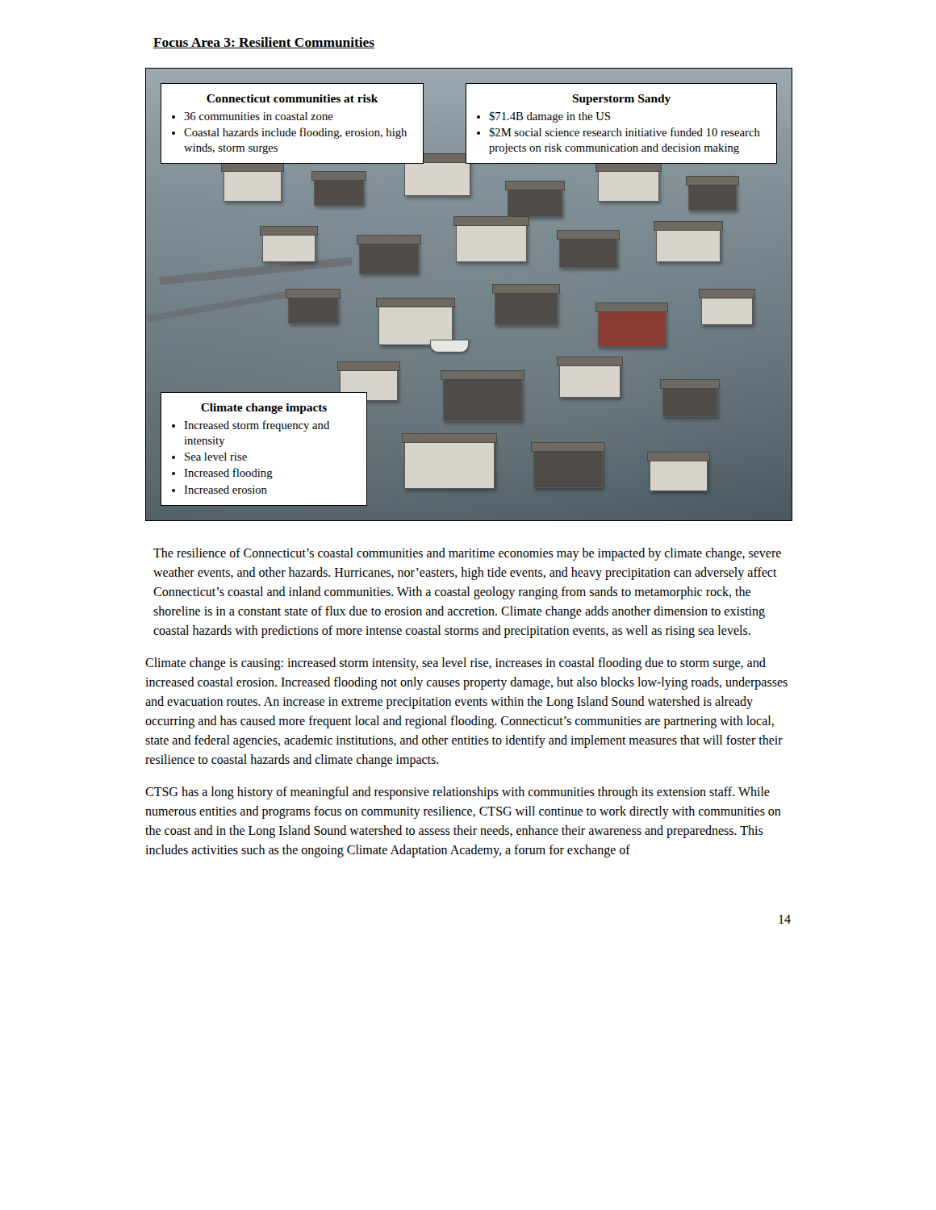Focus Area 3: Resilient Communities
Connecticut communities at risk
36 communities in coastal zone
Coastal hazards include flooding, erosion, high winds, storm surges
Superstorm Sandy
$71.4B damage in the US
$2M social science research initiative funded 10 research projects on risk communication and decision making
Climate change impacts
Increased storm frequency and intensity
Sea level rise
Increased flooding
Increased erosion
The resilience of Connecticut’s coastal communities and maritime economies may be impacted by climate change, severe weather events, and other hazards. Hurricanes, nor’easters, high tide events, and heavy precipitation can adversely affect Connecticut’s coastal and inland communities. With a coastal geology ranging from sands to metamorphic rock, the shoreline is in a constant state of flux due to erosion and accretion. Climate change adds another dimension to existing coastal hazards with predictions of more intense coastal storms and precipitation events, as well as rising sea levels.
Climate change is causing: increased storm intensity, sea level rise, increases in coastal flooding due to storm surge, and increased coastal erosion. Increased flooding not only causes property damage, but also blocks low-lying roads, underpasses and evacuation routes. An increase in extreme precipitation events within the Long Island Sound watershed is already occurring and has caused more frequent local and regional flooding. Connecticut’s communities are partnering with local, state and federal agencies, academic institutions, and other entities to identify and implement measures that will foster their resilience to coastal hazards and climate change impacts.
CTSG has a long history of meaningful and responsive relationships with communities through its extension staff. While numerous entities and programs focus on community resilience, CTSG will continue to work directly with communities on the coast and in the Long Island Sound watershed to assess their needs, enhance their awareness and preparedness. This includes activities such as the ongoing Climate Adaptation Academy, a forum for exchange of
14